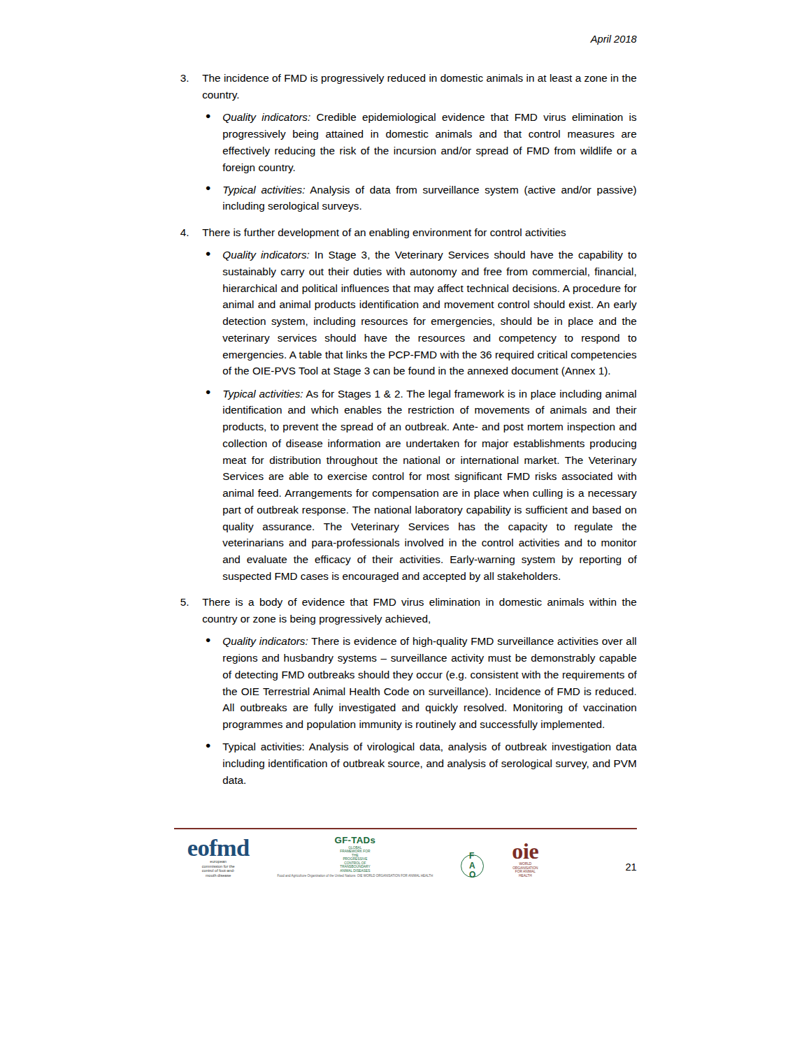April 2018
3. The incidence of FMD is progressively reduced in domestic animals in at least a zone in the country.
Quality indicators: Credible epidemiological evidence that FMD virus elimination is progressively being attained in domestic animals and that control measures are effectively reducing the risk of the incursion and/or spread of FMD from wildlife or a foreign country.
Typical activities: Analysis of data from surveillance system (active and/or passive) including serological surveys.
4. There is further development of an enabling environment for control activities
Quality indicators: In Stage 3, the Veterinary Services should have the capability to sustainably carry out their duties with autonomy and free from commercial, financial, hierarchical and political influences that may affect technical decisions. A procedure for animal and animal products identification and movement control should exist. An early detection system, including resources for emergencies, should be in place and the veterinary services should have the resources and competency to respond to emergencies. A table that links the PCP-FMD with the 36 required critical competencies of the OIE-PVS Tool at Stage 3 can be found in the annexed document (Annex 1).
Typical activities: As for Stages 1 & 2. The legal framework is in place including animal identification and which enables the restriction of movements of animals and their products, to prevent the spread of an outbreak. Ante- and post mortem inspection and collection of disease information are undertaken for major establishments producing meat for distribution throughout the national or international market. The Veterinary Services are able to exercise control for most significant FMD risks associated with animal feed. Arrangements for compensation are in place when culling is a necessary part of outbreak response. The national laboratory capability is sufficient and based on quality assurance. The Veterinary Services has the capacity to regulate the veterinarians and para-professionals involved in the control activities and to monitor and evaluate the efficacy of their activities. Early-warning system by reporting of suspected FMD cases is encouraged and accepted by all stakeholders.
5. There is a body of evidence that FMD virus elimination in domestic animals within the country or zone is being progressively achieved,
Quality indicators: There is evidence of high-quality FMD surveillance activities over all regions and husbandry systems – surveillance activity must be demonstrably capable of detecting FMD outbreaks should they occur (e.g. consistent with the requirements of the OIE Terrestrial Animal Health Code on surveillance). Incidence of FMD is reduced. All outbreaks are fully investigated and quickly resolved. Monitoring of vaccination programmes and population immunity is routinely and successfully implemented.
Typical activities: Analysis of virological data, analysis of outbreak investigation data including identification of outbreak source, and analysis of serological survey, and PVM data.
eofmd
european commission for the control of foot-and-mouth disease
GF-TADs
GLOBAL FRAMEWORK FOR THE PROGRESSIVE CONTROL OF TRANSBOUNDARY ANIMAL DISEASES
Food and Agriculture Organization of the United Nations OIE WORLD ORGANISATION FOR ANIMAL HEALTH
F
A
O
oie
WORLD ORGANISATION FOR ANIMAL HEALTH
21